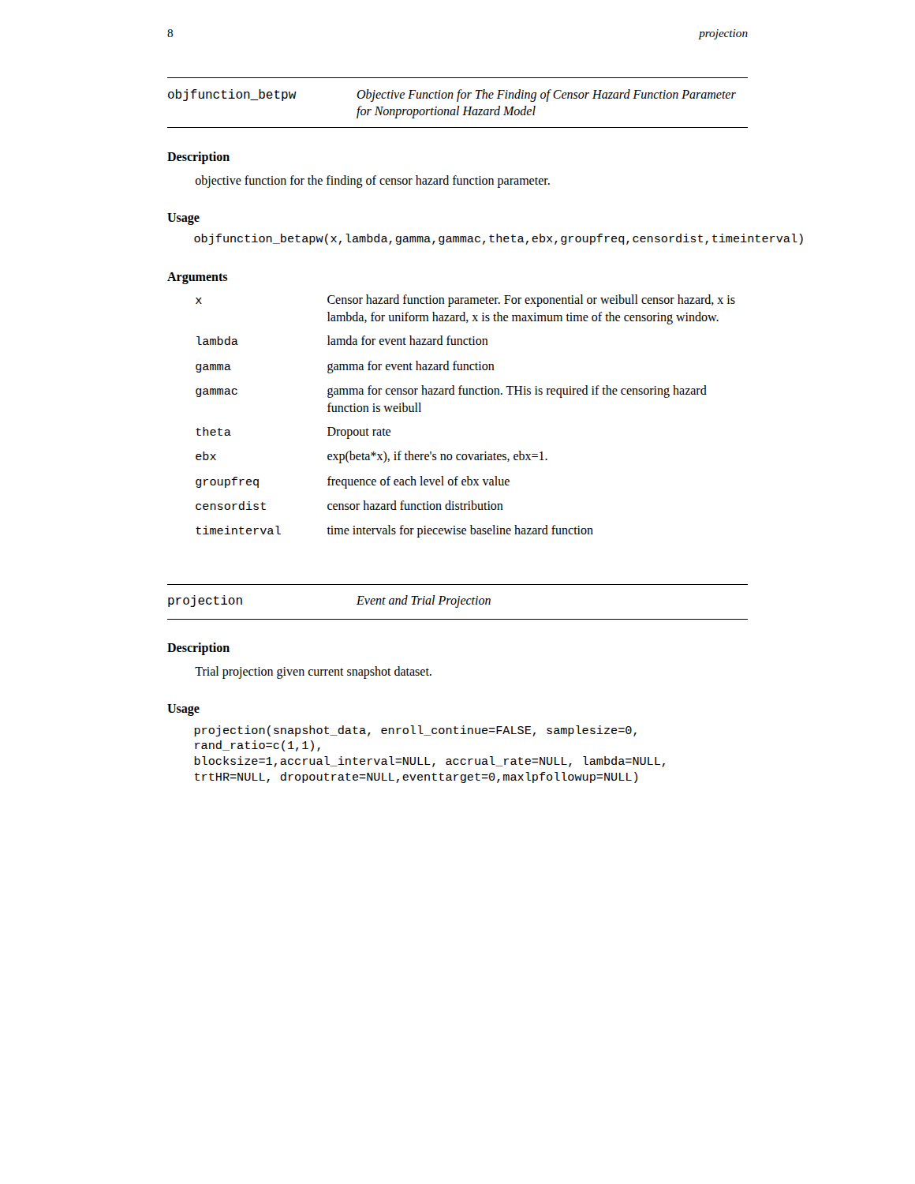8 projection
objfunction_betpw Objective Function for The Finding of Censor Hazard Function Parameter for Nonproportional Hazard Model
Description
objective function for the finding of censor hazard function parameter.
Usage
objfunction_betapw(x,lambda,gamma,gammac,theta,ebx,groupfreq,censordist,timeinterval)
Arguments
x
Censor hazard function parameter. For exponential or weibull censor hazard, x is lambda, for uniform hazard, x is the maximum time of the censoring window.
lambda
lamda for event hazard function
gamma
gamma for event hazard function
gammac
gamma for censor hazard function. THis is required if the censoring hazard function is weibull
theta
Dropout rate
ebx
exp(beta*x), if there's no covariates, ebx=1.
groupfreq
frequence of each level of ebx value
censordist
censor hazard function distribution
timeinterval
time intervals for piecewise baseline hazard function
projection Event and Trial Projection
Description
Trial projection given current snapshot dataset.
Usage
projection(snapshot_data, enroll_continue=FALSE, samplesize=0, rand_ratio=c(1,1),
blocksize=1,accrual_interval=NULL, accrual_rate=NULL, lambda=NULL,
trtHR=NULL, dropoutrate=NULL,eventtarget=0,maxlpfollowup=NULL)